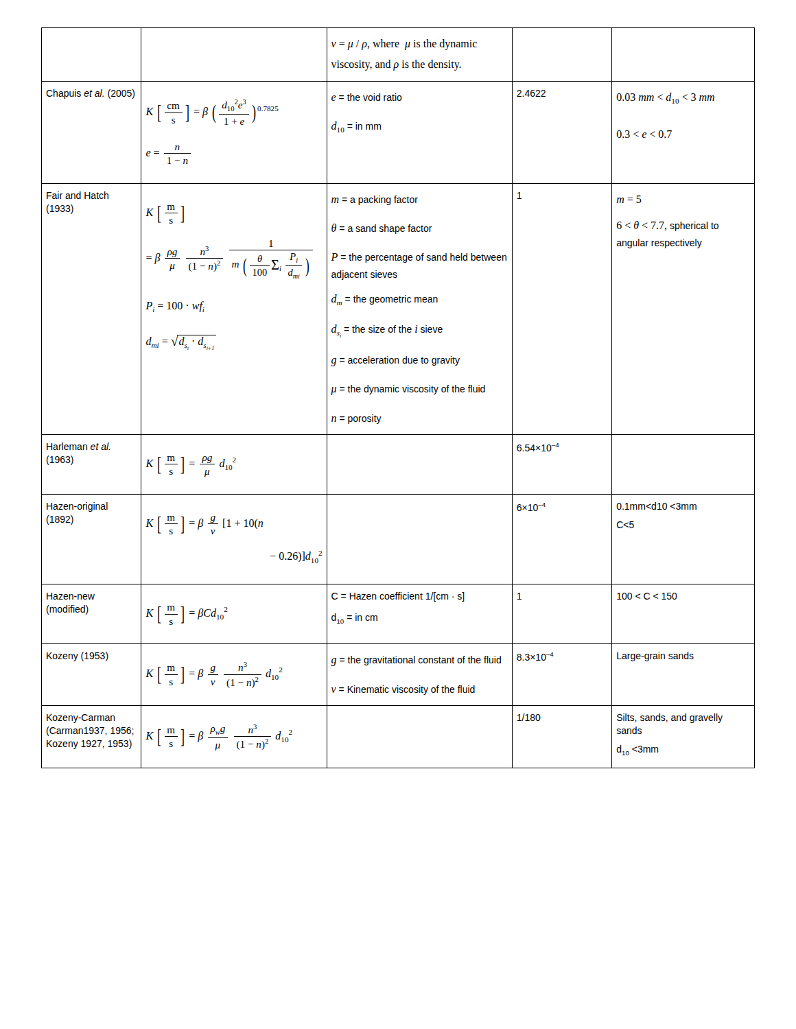| | | v = μ / ρ , where μ is the dynamic viscosity, and ρ is the density. | | |
| Chapuis et al. (2005) | K [ cm s ] = β ( d 10 2 e 3 1 + e ) 0.7825 e = n 1 − n | e = the void ratio d 10 = in mm | 2.4622 | 0.03 mm < d 10 < 3 mm 0.3 < e < 0.7 |
| Fair and Hatch (1933) | K [ m s ] = β ρg μ n 3 (1 − n ) 2 1 m ( θ 100 Σ i P i d mi ) P i = 100 · wf i d mi = √ d s i · d s i+1 | m = a packing factor θ = a sand shape factor P = the percentage of sand held between adjacent sieves d m = the geometric mean d s i = the size of the i sieve g = acceleration due to gravity μ = the dynamic viscosity of the fluid n = porosity | 1 | m = 5 6 < θ < 7.7, spherical to angular respectively |
| Harleman et al. (1963) | K [ m s ] = ρg μ d 10 2 | | 6.54×10 –4 | |
| Hazen-original (1892) | K [ m s ] = β g v [1 + 10( n − 0.26)] d 10 2 | | 6×10 –4 | 0.1mm<d10 <3mm C<5 |
| Hazen-new (modified) | K [ m s ] = βCd 10 2 | C = Hazen coefficient 1/[cm · s] d 10 = in cm | 1 | 100 < C < 150 |
| Kozeny (1953) | K [ m s ] = β g v n 3 (1 − n ) 2 d 10 2 | g = the gravitational constant of the fluid v = Kinematic viscosity of the fluid | 8.3×10 –4 | Large-grain sands |
| Kozeny-Carman (Carman1937, 1956; Kozeny 1927, 1953) | K [ m s ] = β ρ w g μ n 3 (1 − n ) 2 d 10 2 | | 1/180 | Silts, sands, and gravelly sands d 10 <3mm |